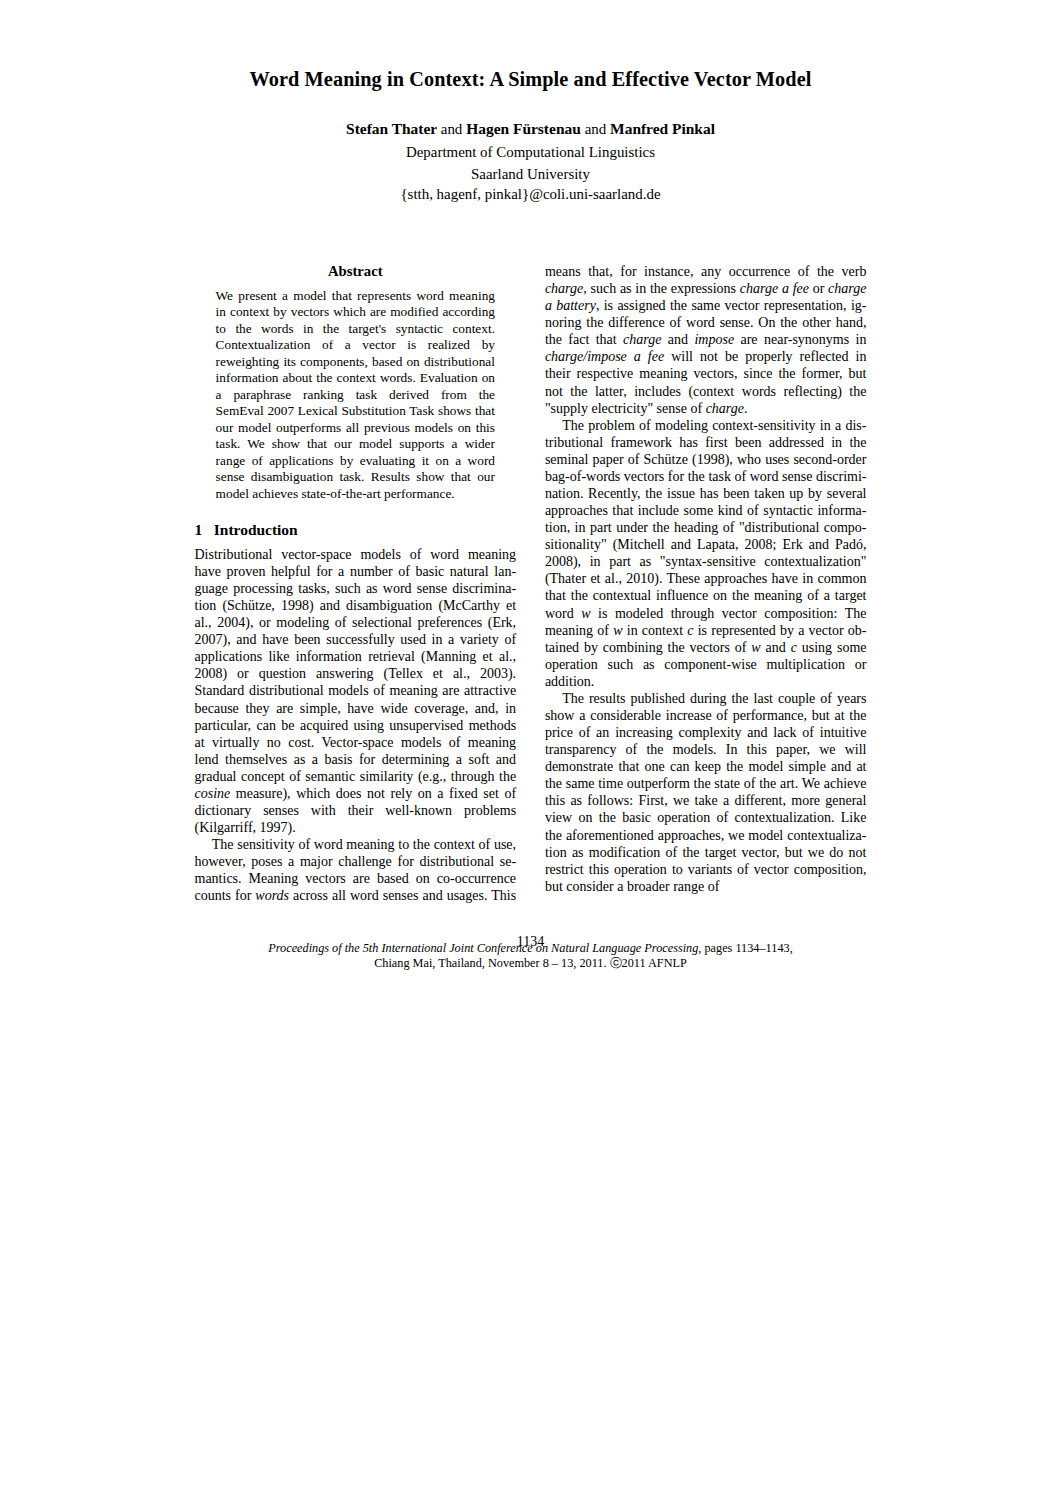Word Meaning in Context: A Simple and Effective Vector Model
Stefan Thater and Hagen Fürstenau and Manfred Pinkal
Department of Computational Linguistics
Saarland University
{stth, hagenf, pinkal}@coli.uni-saarland.de
Abstract
We present a model that represents word meaning in context by vectors which are modified according to the words in the target's syntactic context. Contextualization of a vector is realized by reweighting its components, based on distributional information about the context words. Evaluation on a paraphrase ranking task derived from the SemEval 2007 Lexical Substitution Task shows that our model outperforms all previous models on this task. We show that our model supports a wider range of applications by evaluating it on a word sense disambiguation task. Results show that our model achieves state-of-the-art performance.
1 Introduction
Distributional vector-space models of word meaning have proven helpful for a number of basic natural language processing tasks, such as word sense discrimination (Schütze, 1998) and disambiguation (McCarthy et al., 2004), or modeling of selectional preferences (Erk, 2007), and have been successfully used in a variety of applications like information retrieval (Manning et al., 2008) or question answering (Tellex et al., 2003). Standard distributional models of meaning are attractive because they are simple, have wide coverage, and, in particular, can be acquired using unsupervised methods at virtually no cost. Vector-space models of meaning lend themselves as a basis for determining a soft and gradual concept of semantic similarity (e.g., through the cosine measure), which does not rely on a fixed set of dictionary senses with their well-known problems (Kilgarriff, 1997).
The sensitivity of word meaning to the context of use, however, poses a major challenge for distributional semantics. Meaning vectors are based on co-occurrence counts for words across all word senses and usages. This means that, for instance, any occurrence of the verb charge, such as in the expressions charge a fee or charge a battery, is assigned the same vector representation, ignoring the difference of word sense. On the other hand, the fact that charge and impose are near-synonyms in charge/impose a fee will not be properly reflected in their respective meaning vectors, since the former, but not the latter, includes (context words reflecting) the "supply electricity" sense of charge.
The problem of modeling context-sensitivity in a distributional framework has first been addressed in the seminal paper of Schütze (1998), who uses second-order bag-of-words vectors for the task of word sense discrimination. Recently, the issue has been taken up by several approaches that include some kind of syntactic information, in part under the heading of "distributional compositionality" (Mitchell and Lapata, 2008; Erk and Padó, 2008), in part as "syntax-sensitive contextualization" (Thater et al., 2010). These approaches have in common that the contextual influence on the meaning of a target word w is modeled through vector composition: The meaning of w in context c is represented by a vector obtained by combining the vectors of w and c using some operation such as component-wise multiplication or addition.
The results published during the last couple of years show a considerable increase of performance, but at the price of an increasing complexity and lack of intuitive transparency of the models. In this paper, we will demonstrate that one can keep the model simple and at the same time outperform the state of the art. We achieve this as follows: First, we take a different, more general view on the basic operation of contextualization. Like the aforementioned approaches, we model contextualization as modification of the target vector, but we do not restrict this operation to variants of vector composition, but consider a broader range of
1134
Proceedings of the 5th International Joint Conference on Natural Language Processing, pages 1134–1143,
Chiang Mai, Thailand, November 8 – 13, 2011. ⓒ2011 AFNLP